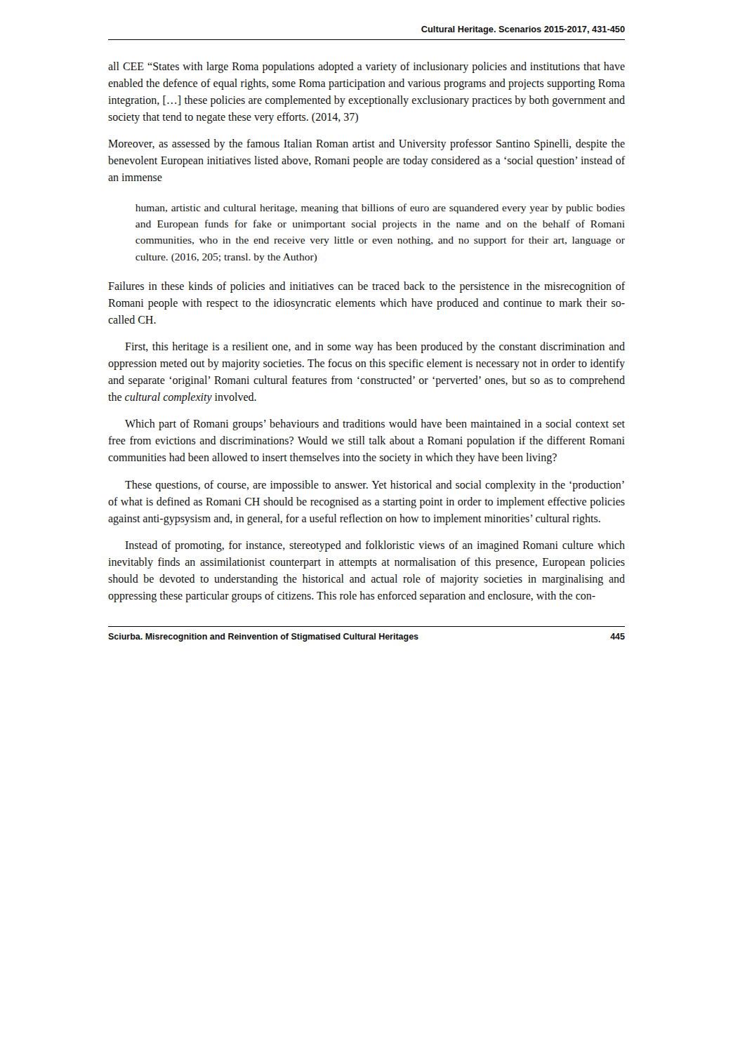Cultural Heritage. Scenarios 2015-2017, 431-450
all CEE “States with large Roma populations adopted a variety of inclusionary policies and institutions that have enabled the defence of equal rights, some Roma participation and various programs and projects supporting Roma integration, […] these policies are complemented by exceptionally exclusionary practices by both government and society that tend to negate these very efforts. (2014, 37)
Moreover, as assessed by the famous Italian Roman artist and University professor Santino Spinelli, despite the benevolent European initiatives listed above, Romani people are today considered as a ‘social question’ instead of an immense
human, artistic and cultural heritage, meaning that billions of euro are squandered every year by public bodies and European funds for fake or unimportant social projects in the name and on the behalf of Romani communities, who in the end receive very little or even nothing, and no support for their art, language or culture. (2016, 205; transl. by the Author)
Failures in these kinds of policies and initiatives can be traced back to the persistence in the misrecognition of Romani people with respect to the idiosyncratic elements which have produced and continue to mark their so-called CH.
First, this heritage is a resilient one, and in some way has been produced by the constant discrimination and oppression meted out by majority societies. The focus on this specific element is necessary not in order to identify and separate ‘original’ Romani cultural features from ‘constructed’ or ‘perverted’ ones, but so as to comprehend the cultural complexity involved.
Which part of Romani groups’ behaviours and traditions would have been maintained in a social context set free from evictions and discriminations? Would we still talk about a Romani population if the different Romani communities had been allowed to insert themselves into the society in which they have been living?
These questions, of course, are impossible to answer. Yet historical and social complexity in the ‘production’ of what is defined as Romani CH should be recognised as a starting point in order to implement effective policies against anti-gypsysism and, in general, for a useful reflection on how to implement minorities’ cultural rights.
Instead of promoting, for instance, stereotyped and folkloristic views of an imagined Romani culture which inevitably finds an assimilationist counterpart in attempts at normalisation of this presence, European policies should be devoted to understanding the historical and actual role of majority societies in marginalising and oppressing these particular groups of citizens. This role has enforced separation and enclosure, with the con-
Sciurba. Misrecognition and Reinvention of Stigmatised Cultural Heritages 445